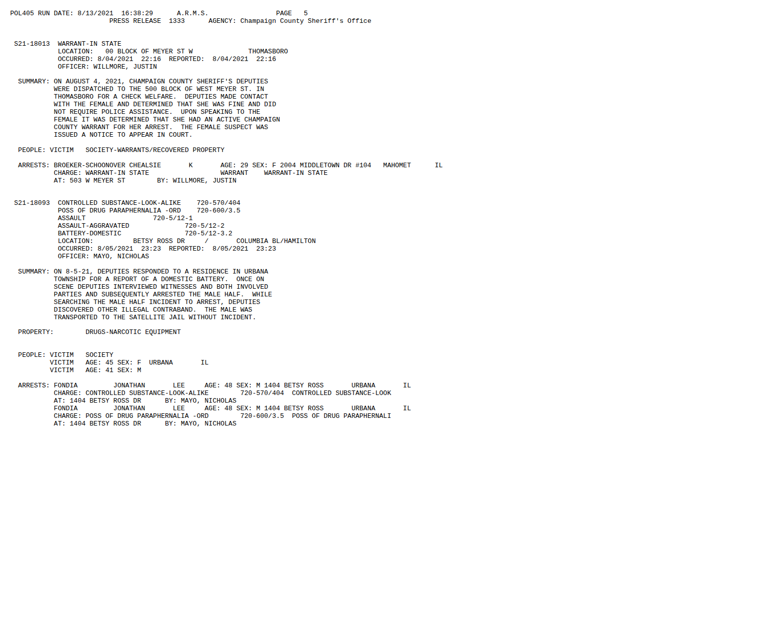POL405 RUN DATE: 8/13/2021  16:38:29      A.R.M.S.                 PAGE   5
                         PRESS RELEASE  1333      AGENCY: Champaign County Sheriff's Office


 S21-18013  WARRANT-IN STATE
            LOCATION:   00 BLOCK OF MEYER ST W              THOMASBORO
            OCCURRED: 8/04/2021  22:16  REPORTED:  8/04/2021  22:16
            OFFICER: WILLMORE, JUSTIN

  SUMMARY: ON AUGUST 4, 2021, CHAMPAIGN COUNTY SHERIFF'S DEPUTIES
           WERE DISPATCHED TO THE 500 BLOCK OF WEST MEYER ST. IN
           THOMASBORO FOR A CHECK WELFARE.  DEPUTIES MADE CONTACT
           WITH THE FEMALE AND DETERMINED THAT SHE WAS FINE AND DID
           NOT REQUIRE POLICE ASSISTANCE.  UPON SPEAKING TO THE
           FEMALE IT WAS DETERMINED THAT SHE HAD AN ACTIVE CHAMPAIGN
           COUNTY WARRANT FOR HER ARREST.  THE FEMALE SUSPECT WAS
           ISSUED A NOTICE TO APPEAR IN COURT.

  PEOPLE: VICTIM   SOCIETY-WARRANTS/RECOVERED PROPERTY

  ARRESTS: BROEKER-SCHOONOVER CHEALSIE       K       AGE: 29 SEX: F 2004 MIDDLETOWN DR #104   MAHOMET      IL
           CHARGE: WARRANT-IN STATE                  WARRANT    WARRANT-IN STATE
           AT: 503 W MEYER ST        BY: WILLMORE, JUSTIN


 S21-18093  CONTROLLED SUBSTANCE-LOOK-ALIKE    720-570/404
            POSS OF DRUG PARAPHERNALIA -ORD    720-600/3.5
            ASSAULT                 720-5/12-1
            ASSAULT-AGGRAVATED              720-5/12-2
            BATTERY-DOMESTIC                720-5/12-3.2
            LOCATION:          BETSY ROSS DR     /       COLUMBIA BL/HAMILTON
            OCCURRED: 8/05/2021  23:23  REPORTED:  8/05/2021  23:23
            OFFICER: MAYO, NICHOLAS

  SUMMARY: ON 8-5-21, DEPUTIES RESPONDED TO A RESIDENCE IN URBANA
           TOWNSHIP FOR A REPORT OF A DOMESTIC BATTERY.  ONCE ON
           SCENE DEPUTIES INTERVIEWED WITNESSES AND BOTH INVOLVED
           PARTIES AND SUBSEQUENTLY ARRESTED THE MALE HALF.  WHILE
           SEARCHING THE MALE HALF INCIDENT TO ARREST, DEPUTIES
           DISCOVERED OTHER ILLEGAL CONTRABAND.  THE MALE WAS
           TRANSPORTED TO THE SATELLITE JAIL WITHOUT INCIDENT.

  PROPERTY:        DRUGS-NARCOTIC EQUIPMENT


  PEOPLE: VICTIM   SOCIETY
          VICTIM   AGE: 45 SEX: F  URBANA       IL
          VICTIM   AGE: 41 SEX: M

  ARRESTS: FONDIA         JONATHAN       LEE     AGE: 48 SEX: M 1404 BETSY ROSS       URBANA       IL
           CHARGE: CONTROLLED SUBSTANCE-LOOK-ALIKE        720-570/404  CONTROLLED SUBSTANCE-LOOK
           AT: 1404 BETSY ROSS DR      BY: MAYO, NICHOLAS
           FONDIA         JONATHAN       LEE     AGE: 48 SEX: M 1404 BETSY ROSS       URBANA       IL
           CHARGE: POSS OF DRUG PARAPHERNALIA -ORD        720-600/3.5  POSS OF DRUG PARAPHERNALI
           AT: 1404 BETSY ROSS DR      BY: MAYO, NICHOLAS